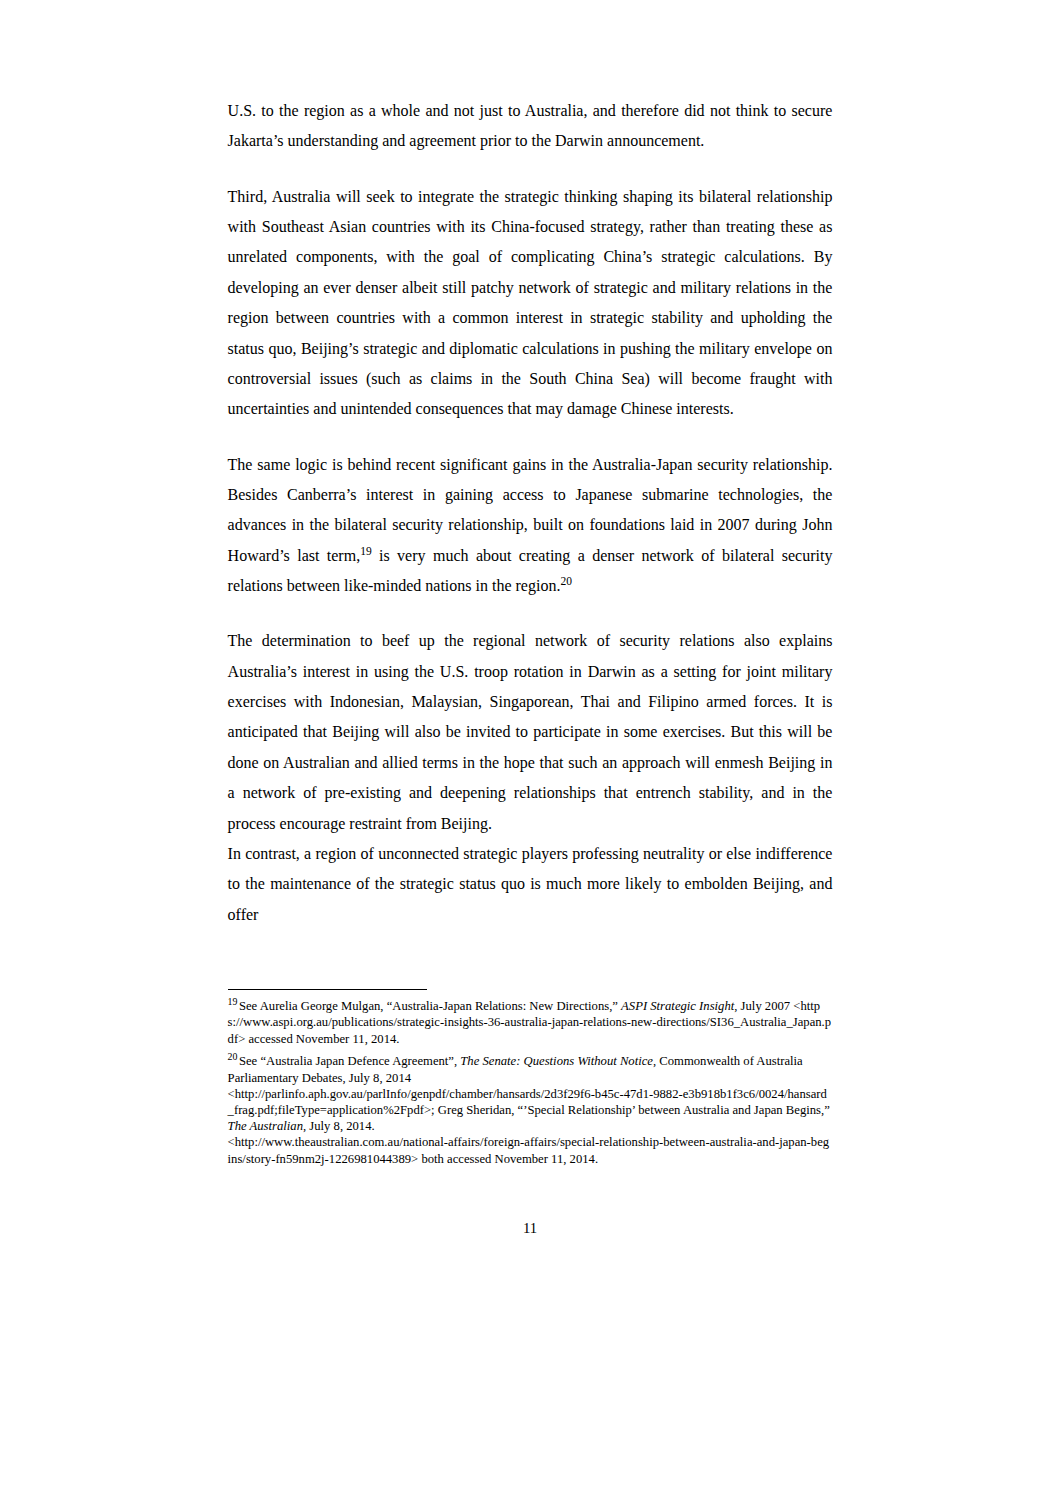U.S. to the region as a whole and not just to Australia, and therefore did not think to secure Jakarta’s understanding and agreement prior to the Darwin announcement.
Third, Australia will seek to integrate the strategic thinking shaping its bilateral relationship with Southeast Asian countries with its China-focused strategy, rather than treating these as unrelated components, with the goal of complicating China’s strategic calculations. By developing an ever denser albeit still patchy network of strategic and military relations in the region between countries with a common interest in strategic stability and upholding the status quo, Beijing’s strategic and diplomatic calculations in pushing the military envelope on controversial issues (such as claims in the South China Sea) will become fraught with uncertainties and unintended consequences that may damage Chinese interests.
The same logic is behind recent significant gains in the Australia-Japan security relationship. Besides Canberra’s interest in gaining access to Japanese submarine technologies, the advances in the bilateral security relationship, built on foundations laid in 2007 during John Howard’s last term,19 is very much about creating a denser network of bilateral security relations between like-minded nations in the region.20
The determination to beef up the regional network of security relations also explains Australia’s interest in using the U.S. troop rotation in Darwin as a setting for joint military exercises with Indonesian, Malaysian, Singaporean, Thai and Filipino armed forces. It is anticipated that Beijing will also be invited to participate in some exercises. But this will be done on Australian and allied terms in the hope that such an approach will enmesh Beijing in a network of pre-existing and deepening relationships that entrench stability, and in the process encourage restraint from Beijing.
In contrast, a region of unconnected strategic players professing neutrality or else indifference to the maintenance of the strategic status quo is much more likely to embolden Beijing, and offer
19 See Aurelia George Mulgan, “Australia-Japan Relations: New Directions,” ASPI Strategic Insight, July 2007 <https://www.aspi.org.au/publications/strategic-insights-36-australia-japan-relations-new-directions/SI36_Australia_Japan.pdf> accessed November 11, 2014.
20 See “Australia Japan Defence Agreement”, The Senate: Questions Without Notice, Commonwealth of Australia Parliamentary Debates, July 8, 2014
<http://parlinfo.aph.gov.au/parlInfo/genpdf/chamber/hansards/2d3f29f6-b45c-47d1-9882-e3b918b1f3c6/0024/hansard_frag.pdf;fileType=application%2Fpdf>; Greg Sheridan, “’Special Relationship’ between Australia and Japan Begins,” The Australian, July 8, 2014.
<http://www.theaustralian.com.au/national-affairs/foreign-affairs/special-relationship-between-australia-and-japan-begins/story-fn59nm2j-1226981044389> both accessed November 11, 2014.
11